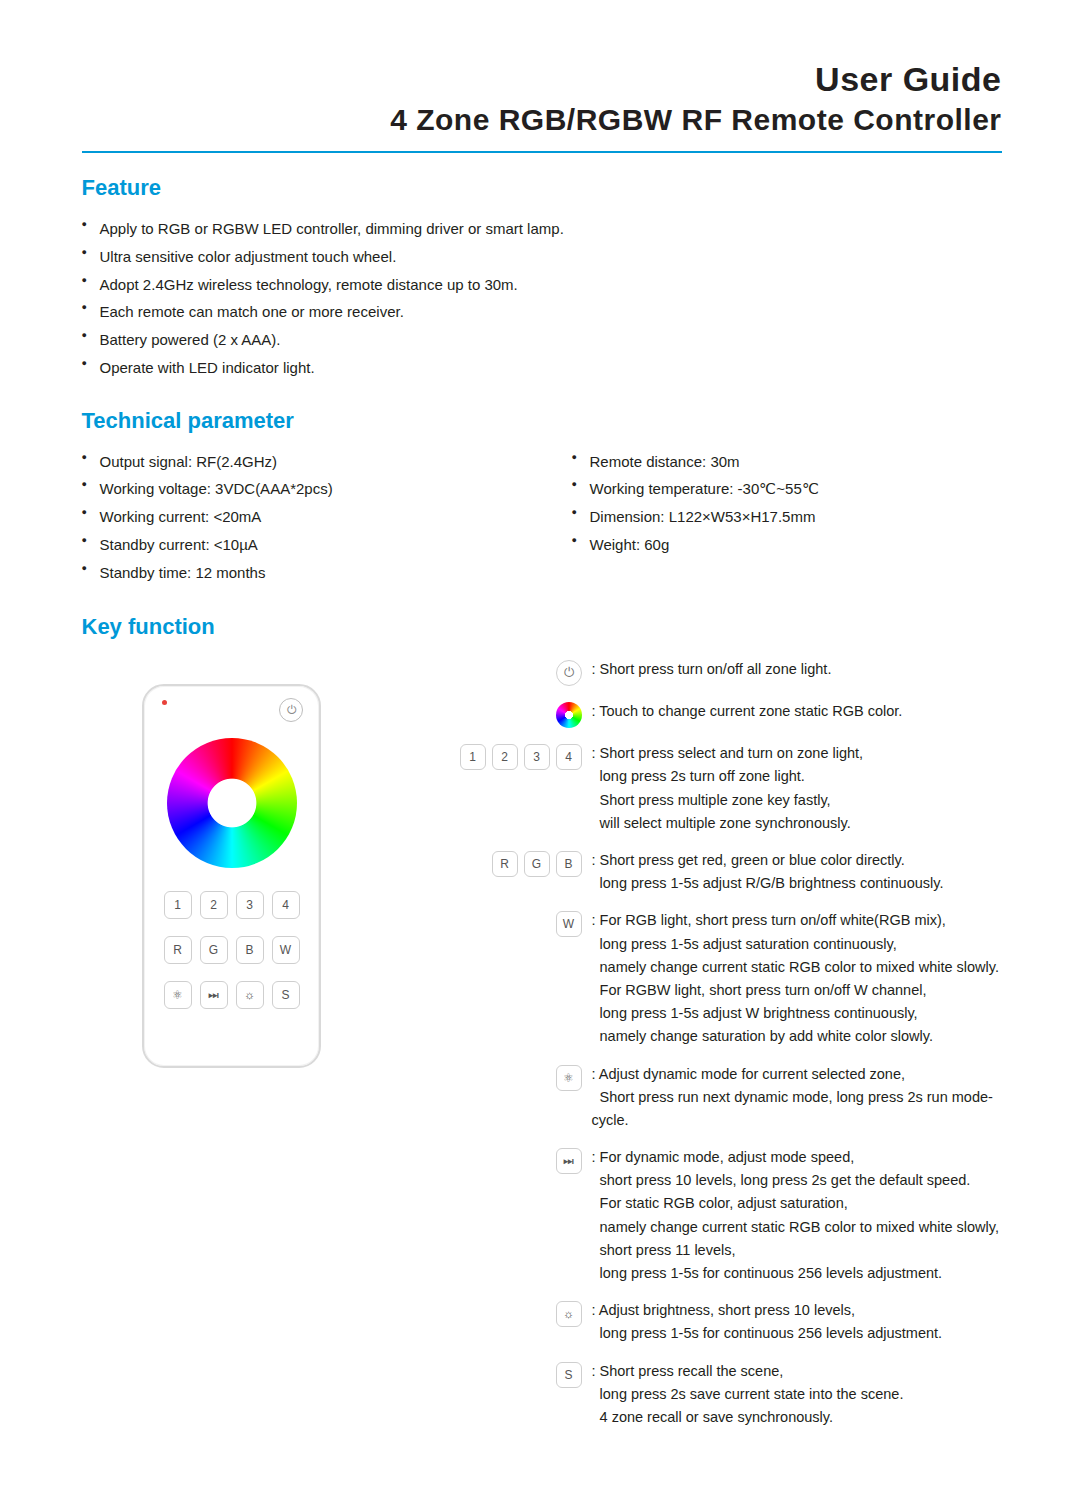User Guide
4 Zone RGB/RGBW RF Remote Controller
Feature
Apply to RGB or RGBW LED controller, dimming driver or smart lamp.
Ultra sensitive color adjustment touch wheel.
Adopt 2.4GHz wireless technology, remote distance up to 30m.
Each remote can match one or more receiver.
Battery powered (2 x AAA).
Operate with LED indicator light.
Technical parameter
Output signal: RF(2.4GHz)
Working voltage: 3VDC(AAA*2pcs)
Working current: <20mA
Standby current: <10µA
Standby time: 12 months
Remote distance: 30m
Working temperature: -30℃~55℃
Dimension: L122×W53×H17.5mm
Weight: 60g
Key function
⏻
1
2
3
4
R
G
B
W
⚛
⏭
☼
S
⏻
: Short press turn on/off all zone light.
: Touch to change current zone static RGB color.
1
2
3
4
: Short press select and turn on zone light,
long press 2s turn off zone light.
Short press multiple zone key fastly,
will select multiple zone synchronously.
R
G
B
: Short press get red, green or blue color directly.
long press 1-5s adjust R/G/B brightness continuously.
W
: For RGB light, short press turn on/off white(RGB mix),
long press 1-5s adjust saturation continuously,
namely change current static RGB color to mixed white slowly.
For RGBW light, short press turn on/off W channel,
long press 1-5s adjust W brightness continuously,
namely change saturation by add white color slowly.
⚛
: Adjust dynamic mode for current selected zone,
Short press run next dynamic mode, long press 2s run mode-cycle.
⏭
: For dynamic mode, adjust mode speed,
short press 10 levels, long press 2s get the default speed.
For static RGB color, adjust saturation,
namely change current static RGB color to mixed white slowly,
short press 11 levels,
long press 1-5s for continuous 256 levels adjustment.
☼
: Adjust brightness, short press 10 levels,
long press 1-5s for continuous 256 levels adjustment.
S
: Short press recall the scene,
long press 2s save current state into the scene.
4 zone recall or save synchronously.